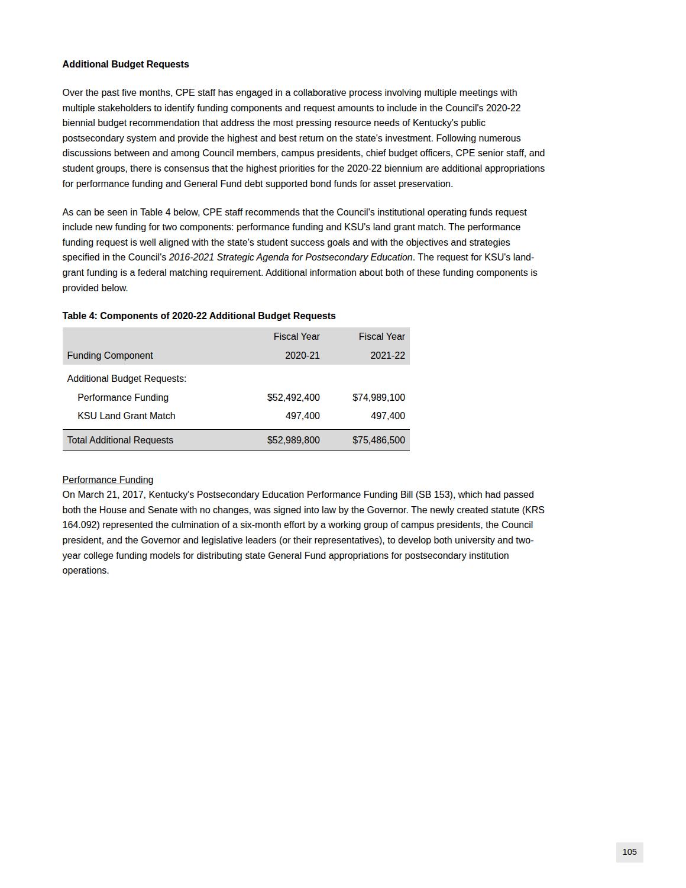Additional Budget Requests
Over the past five months, CPE staff has engaged in a collaborative process involving multiple meetings with multiple stakeholders to identify funding components and request amounts to include in the Council's 2020-22 biennial budget recommendation that address the most pressing resource needs of Kentucky's public postsecondary system and provide the highest and best return on the state's investment. Following numerous discussions between and among Council members, campus presidents, chief budget officers, CPE senior staff, and student groups, there is consensus that the highest priorities for the 2020-22 biennium are additional appropriations for performance funding and General Fund debt supported bond funds for asset preservation.
As can be seen in Table 4 below, CPE staff recommends that the Council's institutional operating funds request include new funding for two components: performance funding and KSU's land grant match. The performance funding request is well aligned with the state's student success goals and with the objectives and strategies specified in the Council's 2016-2021 Strategic Agenda for Postsecondary Education. The request for KSU's land-grant funding is a federal matching requirement. Additional information about both of these funding components is provided below.
Table 4: Components of 2020-22 Additional Budget Requests
| | Fiscal Year | Fiscal Year |
| --- | --- | --- |
| Funding Component | 2020-21 | 2021-22 |
| Additional Budget Requests: | | |
| Performance Funding | $52,492,400 | $74,989,100 |
| KSU Land Grant Match | 497,400 | 497,400 |
| Total Additional Requests | $52,989,800 | $75,486,500 |
Performance Funding
On March 21, 2017, Kentucky's Postsecondary Education Performance Funding Bill (SB 153), which had passed both the House and Senate with no changes, was signed into law by the Governor. The newly created statute (KRS 164.092) represented the culmination of a six-month effort by a working group of campus presidents, the Council president, and the Governor and legislative leaders (or their representatives), to develop both university and two-year college funding models for distributing state General Fund appropriations for postsecondary institution operations.
105